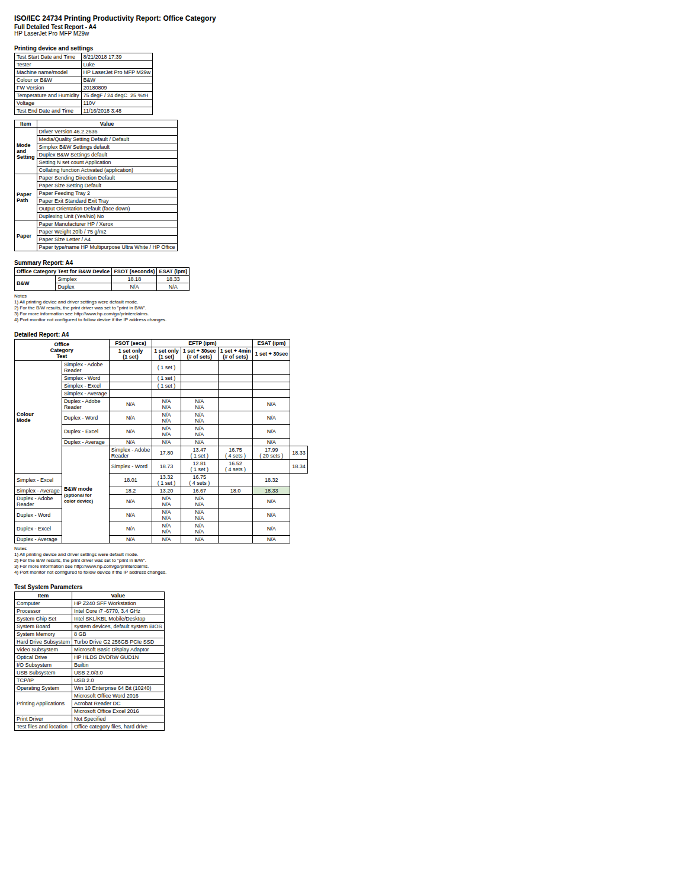ISO/IEC 24734 Printing Productivity Report: Office Category
Full Detailed Test Report - A4
HP LaserJet Pro MFP M29w
Printing device and settings
| Test Start Date and Time | 8/21/2018 17:39 |
| Tester | Luke |
| Machine name/model | HP LaserJet Pro MFP M29w |
| Colour or B&W | B&W |
| FW Version | 20180809 |
| Temperature and Humidity | 75 degF / 24 degC 25 %rH |
| Voltage | 110V |
| Test End Date and Time | 11/16/2018 3:48 |
| Item | Value |
| --- | --- |
| Mode and Setting | Driver Version 46.2.2636 |
| Media/Quality Setting Default / Default |
| Simplex B&W Settings default |
| Duplex B&W Settings default |
| Setting N set count Application |
| Collating function Activated (application) |
| Paper Path | Paper Sending Direction Default |
| Paper Size Setting Default |
| Paper Feeding Tray 2 |
| Paper Exit Standard Exit Tray |
| Output Orientation Default (face down) |
| Duplexing Unit (Yes/No) No |
| Paper | Paper Manufacturer HP / Xerox |
| Paper Weight 20lb / 75 g/m2 |
| Paper Size Letter / A4 |
| Paper type/name HP Multipurpose Ultra White / HP Office |
Summary Report: A4
| Office Category Test for B&W Device | FSOT (seconds) | ESAT (ipm) |
| --- | --- | --- |
| B&W | Simplex | 18.18 | 18.33 |
| Duplex | N/A | N/A |
Notes
1) All printing device and driver settings were default mode.
2) For the B/W results, the print driver was set to "print in B/W".
3) For more information see http://www.hp.com/go/printerclaims.
4) Port monitor not configured to follow device if the IP address changes.
Detailed Report: A4
| Office Category Test | FSOT (secs) | EFTP (ipm) | ESAT (ipm) |
| --- | --- | --- | --- |
| 1 set only (1 set) | 1 set only (1 set) | 1 set + 30sec (# of sets) | 1 set + 4min (# of sets) | 1 set + 30sec |
| Colour Mode | Simplex - Adobe Reader | | ( 1 set ) | | | |
| Simplex - Word | | ( 1 set ) | | | |
| Simplex - Excel | | ( 1 set ) | | | |
| Simplex - Average | | | | | |
| Duplex - Adobe Reader | N/A | N/A N/A | N/A N/A | | N/A |
| Duplex - Word | N/A | N/A N/A | N/A N/A | | N/A |
| Duplex - Excel | N/A | N/A N/A | N/A N/A | | N/A |
| Duplex - Average | N/A | N/A | N/A | | N/A |
| B&W mode (optional for color device) | Simplex - Adobe Reader | 17.80 | 13.47 ( 1 set ) | 16.75 ( 4 sets ) | 17.99 ( 20 sets ) | 18.33 |
| Simplex - Word | 18.73 | 12.81 ( 1 set ) | 16.52 ( 4 sets ) | | 18.34 |
| Simplex - Excel | 18.01 | 13.32 ( 1 set ) | 16.75 ( 4 sets ) | | 18.32 |
| Simplex - Average | 18.2 | 13.20 | 16.67 | 18.0 | 18.33 |
| Duplex - Adobe Reader | N/A | N/A N/A | N/A N/A | | N/A |
| Duplex - Word | N/A | N/A N/A | N/A N/A | | N/A |
| Duplex - Excel | N/A | N/A N/A | N/A N/A | | N/A |
| Duplex - Average | N/A | N/A | N/A | | N/A |
Notes
1) All printing device and driver settings were default mode.
2) For the B/W results, the print driver was set to "print in B/W".
3) For more information see http://www.hp.com/go/printerclaims.
4) Port monitor not configured to follow device if the IP address changes.
Test System Parameters
| Item | Value |
| --- | --- |
| Computer | HP Z240 SFF Workstation |
| Processor | Intel Core i7 -6770, 3.4 GHz |
| System Chip Set | Intel SKL/KBL Mobile/Desktop |
| System Board | system devices, default system BIOS |
| System Memory | 8 GB |
| Hard Drive Subsystem | Turbo Drive G2 256GB PCIe SSD |
| Video Subsystem | Microsoft Basic Display Adaptor |
| Optical Drive | HP HLDS DVDRW GUD1N |
| I/O Subsystem | Builtin |
| USB Subsystem | USB 2.0/3.0 |
| TCP/IP | USB 2.0 |
| Operating System | Win 10 Enterprise 64 Bit (10240) |
| Printing Applications | Microsoft Office Word 2016 |
| Acrobat Reader DC |
| Microsoft Office Excel 2016 |
| Print Driver | Not Specified |
| Test files and location | Office category files, hard drive |